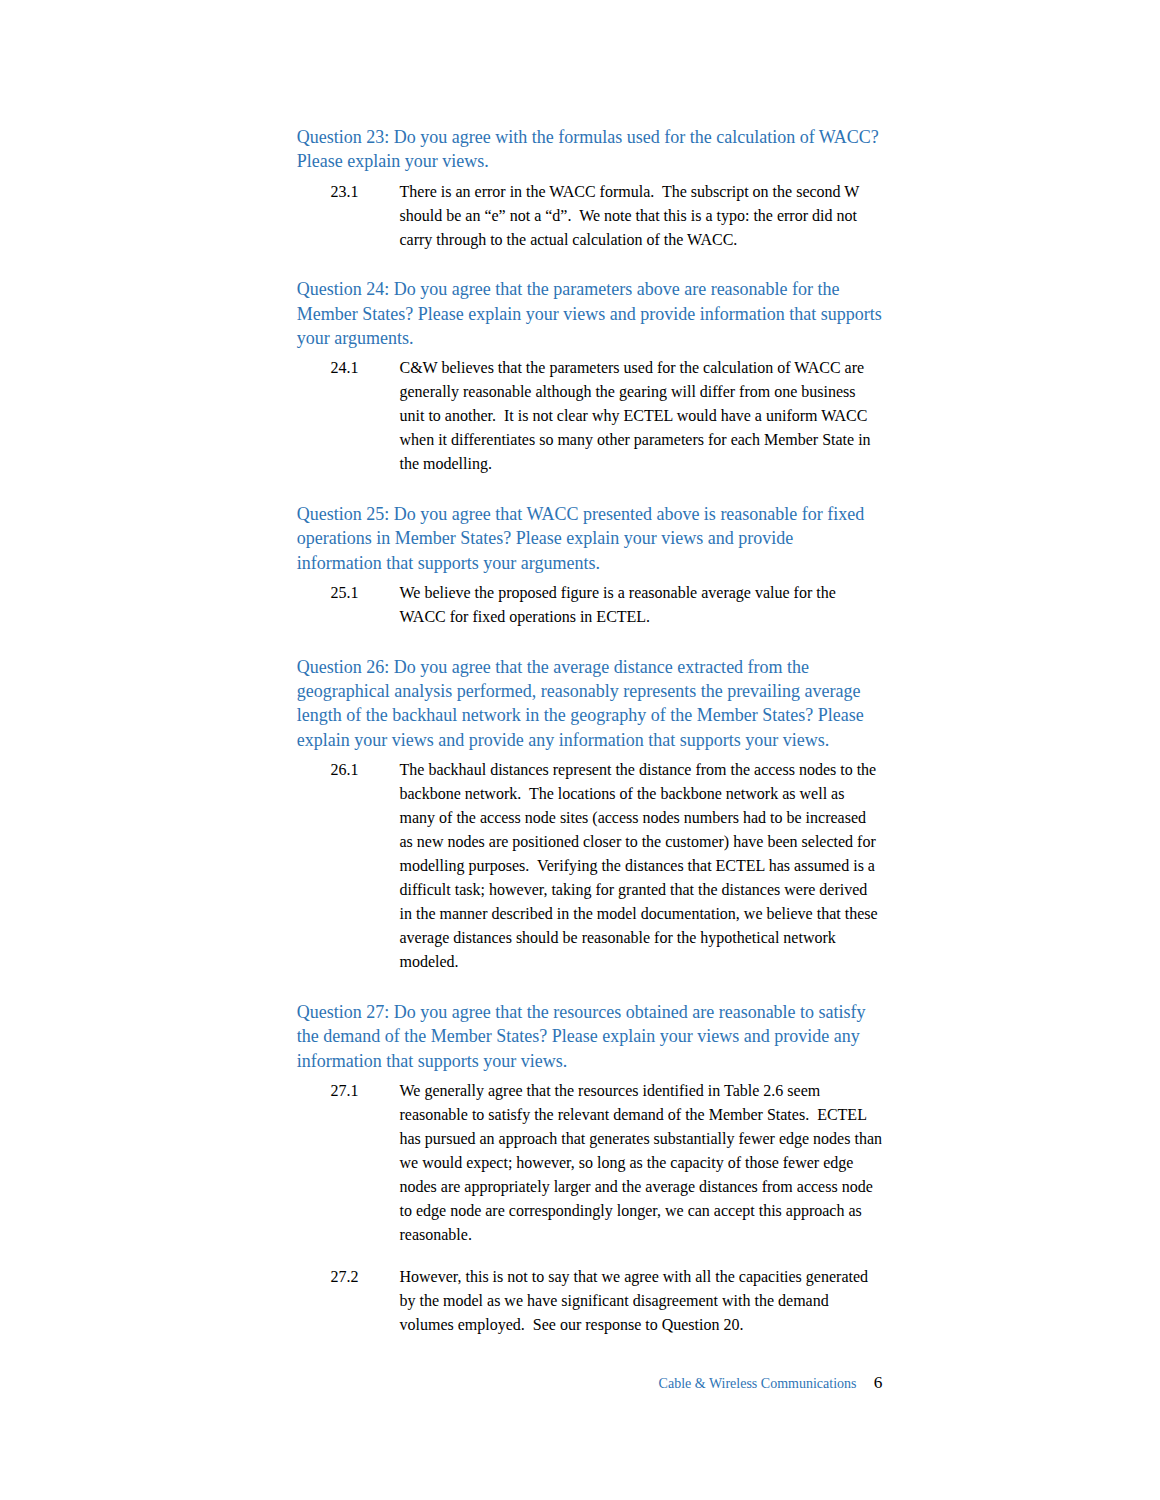Question 23: Do you agree with the formulas used for the calculation of WACC? Please explain your views.
23.1
There is an error in the WACC formula. The subscript on the second W should be an “e” not a “d”. We note that this is a typo: the error did not carry through to the actual calculation of the WACC.
Question 24: Do you agree that the parameters above are reasonable for the Member States? Please explain your views and provide information that supports your arguments.
24.1
C&W believes that the parameters used for the calculation of WACC are generally reasonable although the gearing will differ from one business unit to another. It is not clear why ECTEL would have a uniform WACC when it differentiates so many other parameters for each Member State in the modelling.
Question 25: Do you agree that WACC presented above is reasonable for fixed operations in Member States? Please explain your views and provide information that supports your arguments.
25.1
We believe the proposed figure is a reasonable average value for the WACC for fixed operations in ECTEL.
Question 26: Do you agree that the average distance extracted from the geographical analysis performed, reasonably represents the prevailing average length of the backhaul network in the geography of the Member States? Please explain your views and provide any information that supports your views.
26.1
The backhaul distances represent the distance from the access nodes to the backbone network. The locations of the backbone network as well as many of the access node sites (access nodes numbers had to be increased as new nodes are positioned closer to the customer) have been selected for modelling purposes. Verifying the distances that ECTEL has assumed is a difficult task; however, taking for granted that the distances were derived in the manner described in the model documentation, we believe that these average distances should be reasonable for the hypothetical network modeled.
Question 27: Do you agree that the resources obtained are reasonable to satisfy the demand of the Member States? Please explain your views and provide any information that supports your views.
27.1
We generally agree that the resources identified in Table 2.6 seem reasonable to satisfy the relevant demand of the Member States. ECTEL has pursued an approach that generates substantially fewer edge nodes than we would expect; however, so long as the capacity of those fewer edge nodes are appropriately larger and the average distances from access node to edge node are correspondingly longer, we can accept this approach as reasonable.
27.2
However, this is not to say that we agree with all the capacities generated by the model as we have significant disagreement with the demand volumes employed. See our response to Question 20.
Cable & Wireless Communications 6